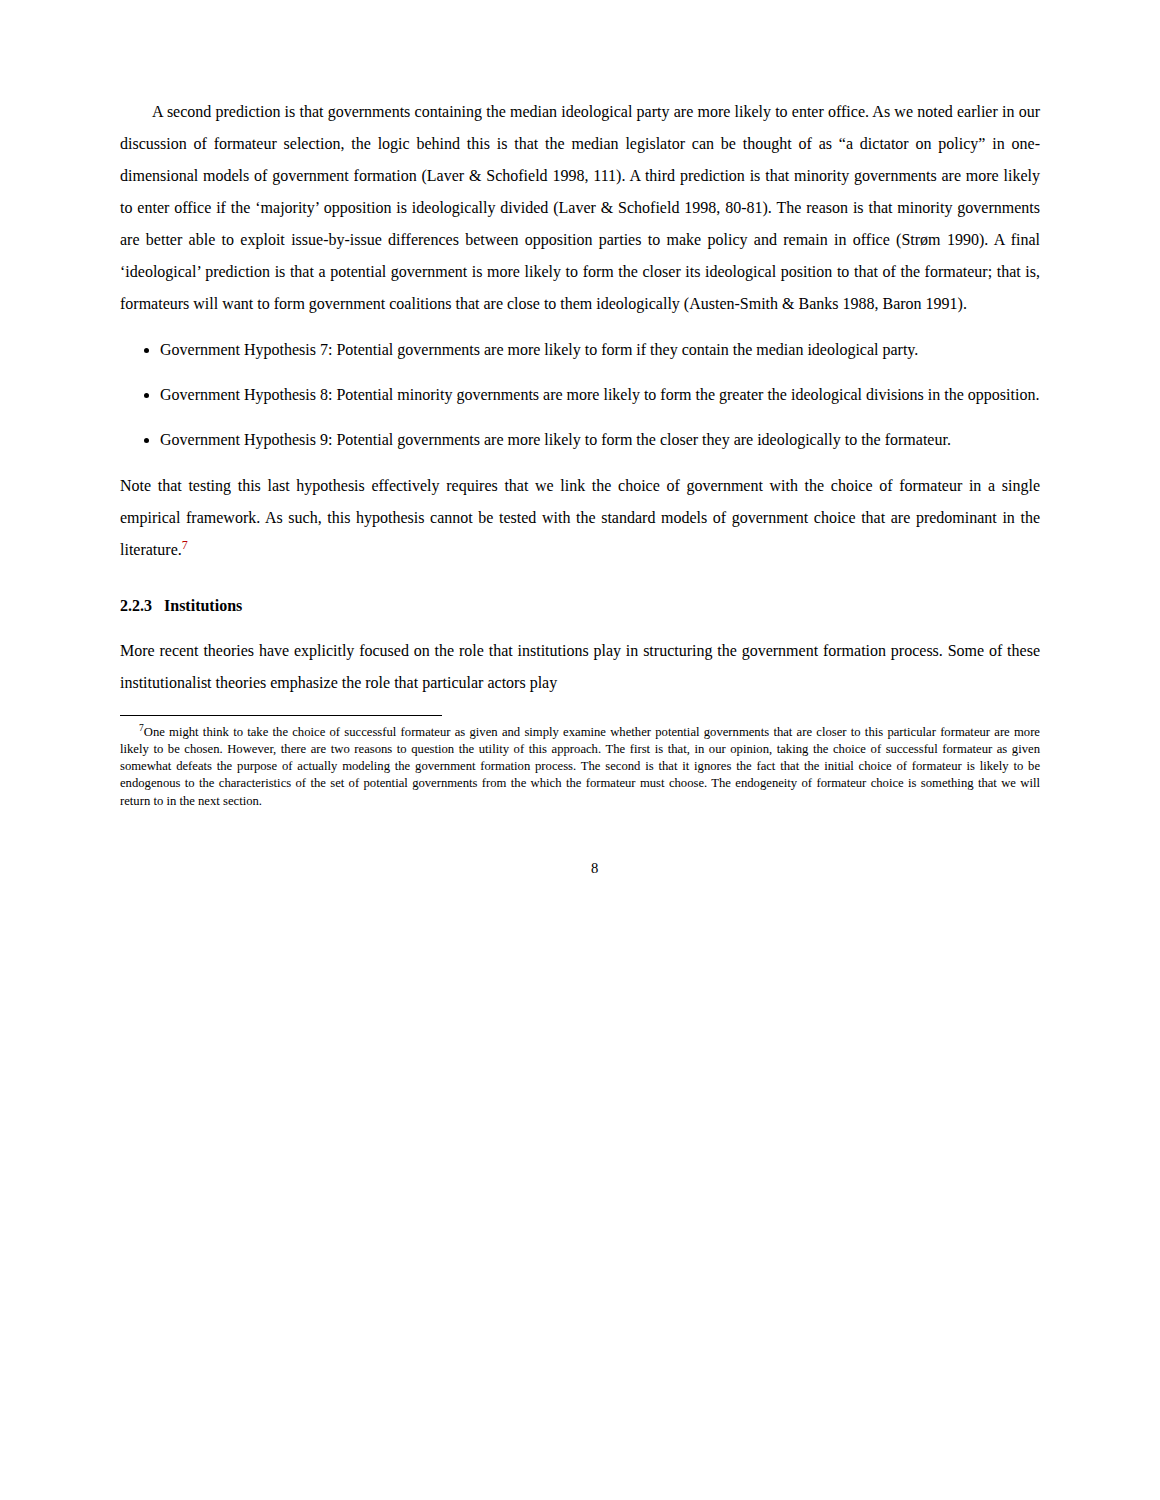A second prediction is that governments containing the median ideological party are more likely to enter office. As we noted earlier in our discussion of formateur selection, the logic behind this is that the median legislator can be thought of as “a dictator on policy” in one-dimensional models of government formation (Laver & Schofield 1998, 111). A third prediction is that minority governments are more likely to enter office if the ‘majority’ opposition is ideologically divided (Laver & Schofield 1998, 80-81). The reason is that minority governments are better able to exploit issue-by-issue differences between opposition parties to make policy and remain in office (Strøm 1990). A final ‘ideological’ prediction is that a potential government is more likely to form the closer its ideological position to that of the formateur; that is, formateurs will want to form government coalitions that are close to them ideologically (Austen-Smith & Banks 1988, Baron 1991).
Government Hypothesis 7: Potential governments are more likely to form if they contain the median ideological party.
Government Hypothesis 8: Potential minority governments are more likely to form the greater the ideological divisions in the opposition.
Government Hypothesis 9: Potential governments are more likely to form the closer they are ideologically to the formateur.
Note that testing this last hypothesis effectively requires that we link the choice of government with the choice of formateur in a single empirical framework. As such, this hypothesis cannot be tested with the standard models of government choice that are predominant in the literature.7
2.2.3 Institutions
More recent theories have explicitly focused on the role that institutions play in structuring the government formation process. Some of these institutionalist theories emphasize the role that particular actors play
7One might think to take the choice of successful formateur as given and simply examine whether potential governments that are closer to this particular formateur are more likely to be chosen. However, there are two reasons to question the utility of this approach. The first is that, in our opinion, taking the choice of successful formateur as given somewhat defeats the purpose of actually modeling the government formation process. The second is that it ignores the fact that the initial choice of formateur is likely to be endogenous to the characteristics of the set of potential governments from the which the formateur must choose. The endogeneity of formateur choice is something that we will return to in the next section.
8